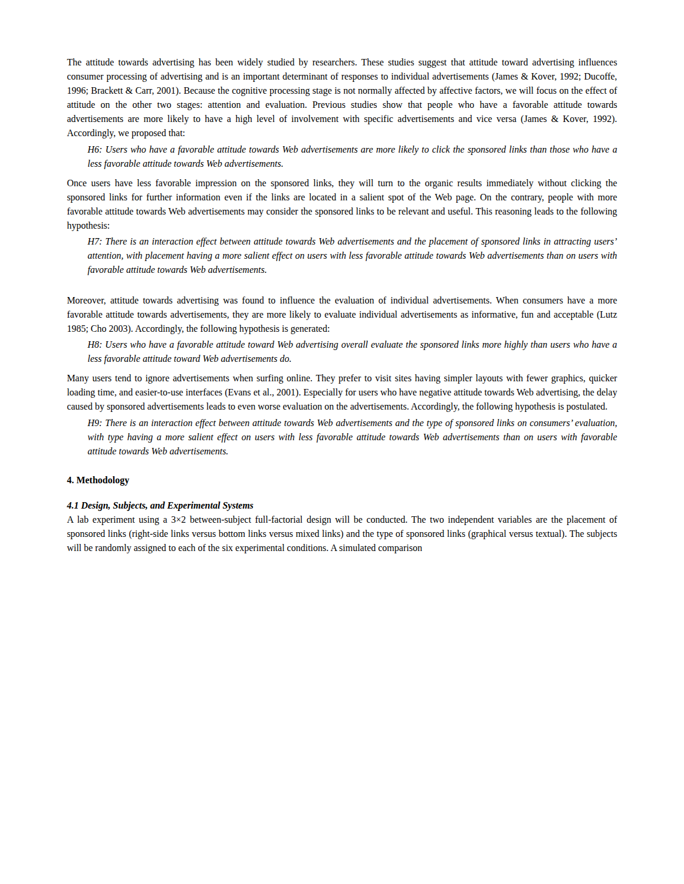The attitude towards advertising has been widely studied by researchers. These studies suggest that attitude toward advertising influences consumer processing of advertising and is an important determinant of responses to individual advertisements (James & Kover, 1992; Ducoffe, 1996; Brackett & Carr, 2001). Because the cognitive processing stage is not normally affected by affective factors, we will focus on the effect of attitude on the other two stages: attention and evaluation. Previous studies show that people who have a favorable attitude towards advertisements are more likely to have a high level of involvement with specific advertisements and vice versa (James & Kover, 1992). Accordingly, we proposed that:
H6: Users who have a favorable attitude towards Web advertisements are more likely to click the sponsored links than those who have a less favorable attitude towards Web advertisements.
Once users have less favorable impression on the sponsored links, they will turn to the organic results immediately without clicking the sponsored links for further information even if the links are located in a salient spot of the Web page. On the contrary, people with more favorable attitude towards Web advertisements may consider the sponsored links to be relevant and useful. This reasoning leads to the following hypothesis:
H7: There is an interaction effect between attitude towards Web advertisements and the placement of sponsored links in attracting users’ attention, with placement having a more salient effect on users with less favorable attitude towards Web advertisements than on users with favorable attitude towards Web advertisements.
Moreover, attitude towards advertising was found to influence the evaluation of individual advertisements. When consumers have a more favorable attitude towards advertisements, they are more likely to evaluate individual advertisements as informative, fun and acceptable (Lutz 1985; Cho 2003). Accordingly, the following hypothesis is generated:
H8: Users who have a favorable attitude toward Web advertising overall evaluate the sponsored links more highly than users who have a less favorable attitude toward Web advertisements do.
Many users tend to ignore advertisements when surfing online. They prefer to visit sites having simpler layouts with fewer graphics, quicker loading time, and easier-to-use interfaces (Evans et al., 2001). Especially for users who have negative attitude towards Web advertising, the delay caused by sponsored advertisements leads to even worse evaluation on the advertisements. Accordingly, the following hypothesis is postulated.
H9: There is an interaction effect between attitude towards Web advertisements and the type of sponsored links on consumers’ evaluation, with type having a more salient effect on users with less favorable attitude towards Web advertisements than on users with favorable attitude towards Web advertisements.
4. Methodology
4.1 Design, Subjects, and Experimental Systems
A lab experiment using a 3×2 between-subject full-factorial design will be conducted. The two independent variables are the placement of sponsored links (right-side links versus bottom links versus mixed links) and the type of sponsored links (graphical versus textual). The subjects will be randomly assigned to each of the six experimental conditions. A simulated comparison